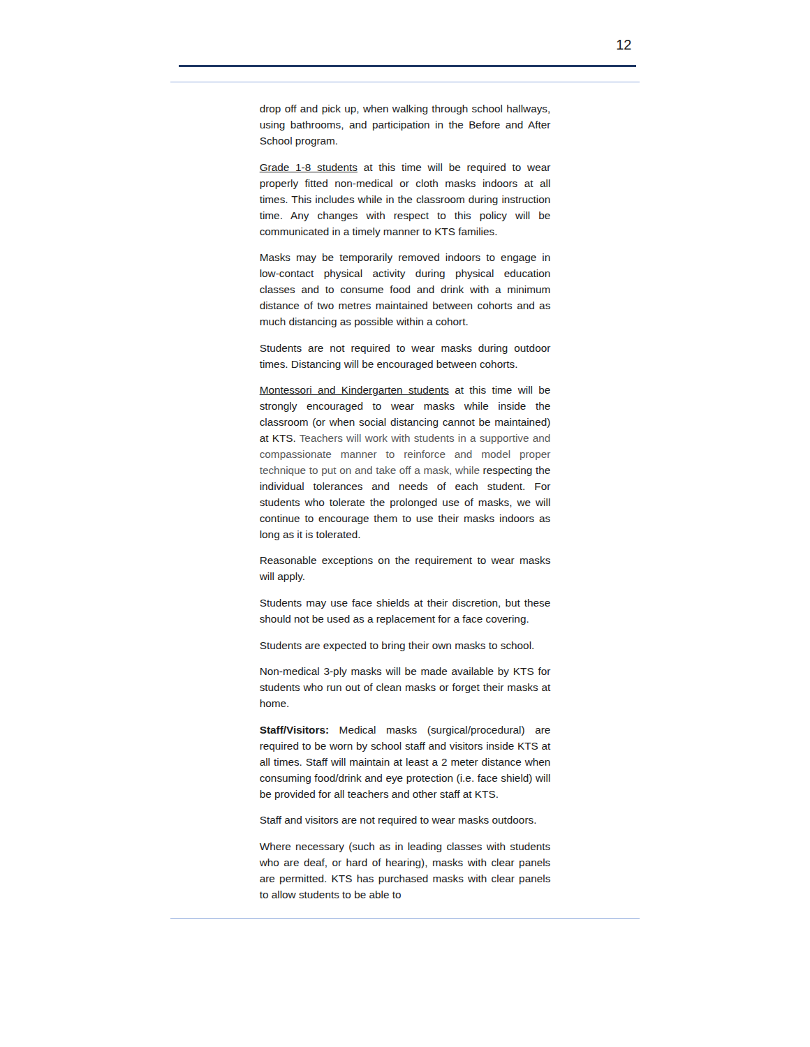12
drop off and pick up, when walking through school hallways, using bathrooms, and participation in the Before and After School program.
Grade 1-8 students at this time will be required to wear properly fitted non-medical or cloth masks indoors at all times. This includes while in the classroom during instruction time. Any changes with respect to this policy will be communicated in a timely manner to KTS families.
Masks may be temporarily removed indoors to engage in low-contact physical activity during physical education classes and to consume food and drink with a minimum distance of two metres maintained between cohorts and as much distancing as possible within a cohort.
Students are not required to wear masks during outdoor times. Distancing will be encouraged between cohorts.
Montessori and Kindergarten students at this time will be strongly encouraged to wear masks while inside the classroom (or when social distancing cannot be maintained) at KTS. Teachers will work with students in a supportive and compassionate manner to reinforce and model proper technique to put on and take off a mask, while respecting the individual tolerances and needs of each student. For students who tolerate the prolonged use of masks, we will continue to encourage them to use their masks indoors as long as it is tolerated.
Reasonable exceptions on the requirement to wear masks will apply.
Students may use face shields at their discretion, but these should not be used as a replacement for a face covering.
Students are expected to bring their own masks to school.
Non-medical 3-ply masks will be made available by KTS for students who run out of clean masks or forget their masks at home.
Staff/Visitors: Medical masks (surgical/procedural) are required to be worn by school staff and visitors inside KTS at all times. Staff will maintain at least a 2 meter distance when consuming food/drink and eye protection (i.e. face shield) will be provided for all teachers and other staff at KTS.
Staff and visitors are not required to wear masks outdoors.
Where necessary (such as in leading classes with students who are deaf, or hard of hearing), masks with clear panels are permitted. KTS has purchased masks with clear panels to allow students to be able to